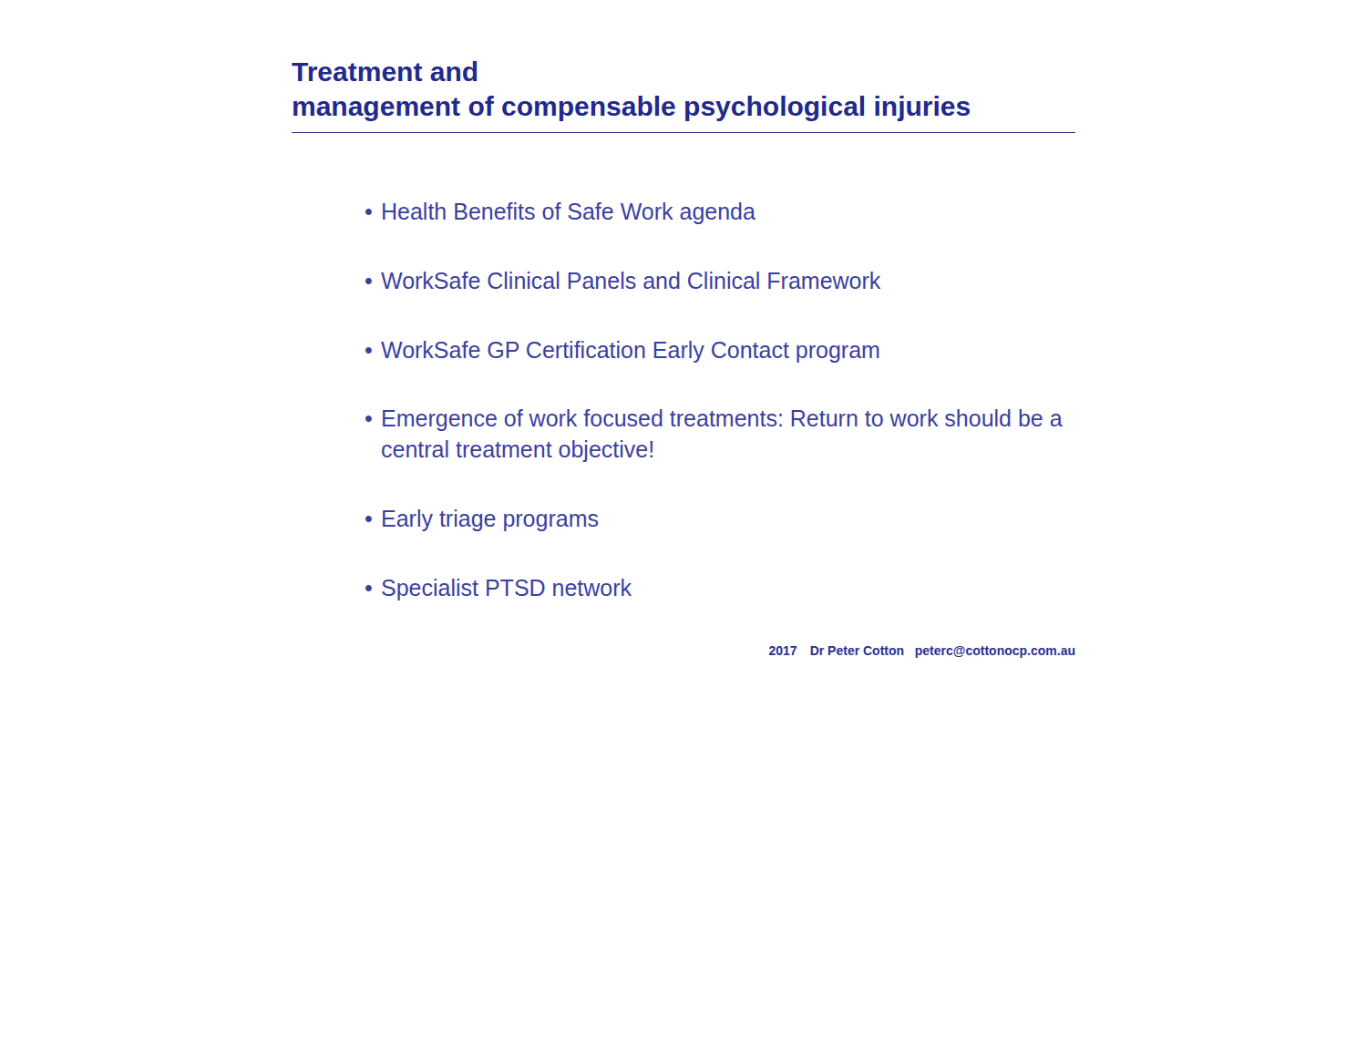Treatment and
management of compensable psychological injuries
Health Benefits of Safe Work agenda
WorkSafe Clinical Panels and Clinical Framework
WorkSafe GP Certification Early Contact program
Emergence of work focused treatments: Return to work should be a central treatment objective!
Early triage programs
Specialist PTSD network
2017 Dr Peter Cotton peterc@cottonocp.com.au